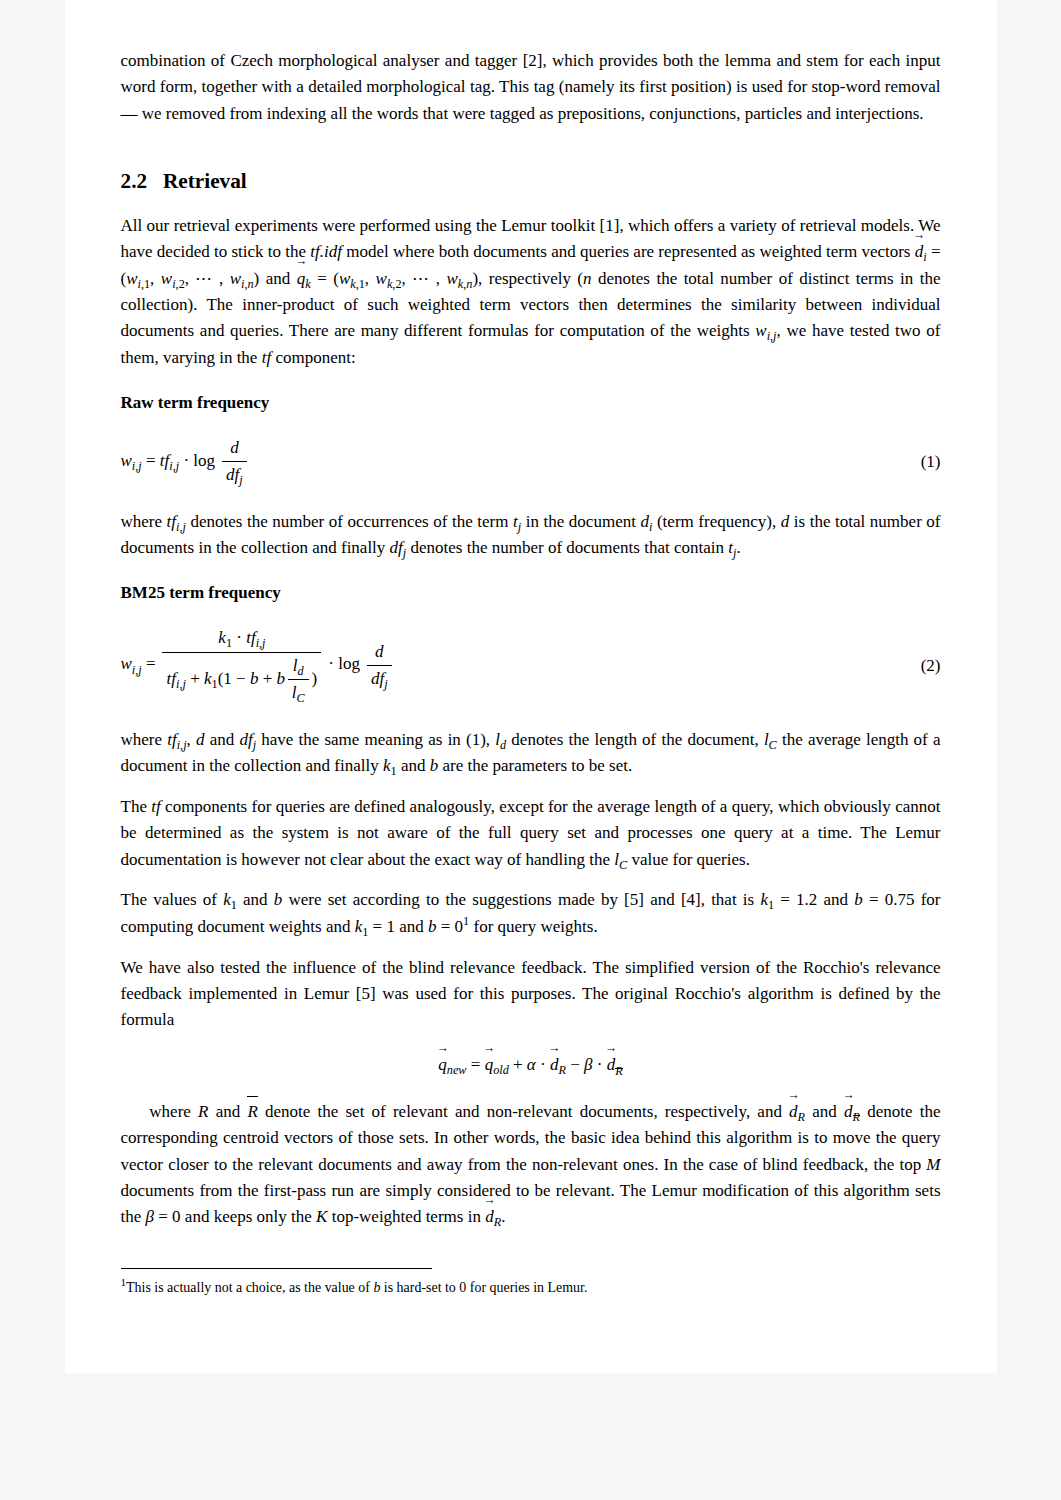combination of Czech morphological analyser and tagger [2], which provides both the lemma and stem for each input word form, together with a detailed morphological tag. This tag (namely its first position) is used for stop-word removal — we removed from indexing all the words that were tagged as prepositions, conjunctions, particles and interjections.
2.2 Retrieval
All our retrieval experiments were performed using the Lemur toolkit [1], which offers a variety of retrieval models. We have decided to stick to the tf.idf model where both documents and queries are represented as weighted term vectors di = (wi,1, wi,2, ⋯ , wi,n) and qk = (wk,1, wk,2, ⋯ , wk,n), respectively (n denotes the total number of distinct terms in the collection). The inner-product of such weighted term vectors then determines the similarity between individual documents and queries. There are many different formulas for computation of the weights wi,j, we have tested two of them, varying in the tf component:
Raw term frequency
wi,j = tfi,j · log ddfj (1)
where tfi,j denotes the number of occurrences of the term tj in the document di (term frequency), d is the total number of documents in the collection and finally dfj denotes the number of documents that contain tj.
BM25 term frequency
wi,j = k1 · tfi,j tfi,j + k1(1 − b + bld lC) · log ddfj (2)
where tfi,j, d and dfj have the same meaning as in (1), ld denotes the length of the document, lC the average length of a document in the collection and finally k1 and b are the parameters to be set.
The tf components for queries are defined analogously, except for the average length of a query, which obviously cannot be determined as the system is not aware of the full query set and processes one query at a time. The Lemur documentation is however not clear about the exact way of handling the lC value for queries.
The values of k1 and b were set according to the suggestions made by [5] and [4], that is k1 = 1.2 and b = 0.75 for computing document weights and k1 = 1 and b = 01 for query weights.
We have also tested the influence of the blind relevance feedback. The simplified version of the Rocchio's relevance feedback implemented in Lemur [5] was used for this purposes. The original Rocchio's algorithm is defined by the formula
qnew = qold + α · dR − β · dR
where R and R denote the set of relevant and non-relevant documents, respectively, and dR and dR denote the corresponding centroid vectors of those sets. In other words, the basic idea behind this algorithm is to move the query vector closer to the relevant documents and away from the non-relevant ones. In the case of blind feedback, the top M documents from the first-pass run are simply considered to be relevant. The Lemur modification of this algorithm sets the β = 0 and keeps only the K top-weighted terms in dR.
1This is actually not a choice, as the value of b is hard-set to 0 for queries in Lemur.